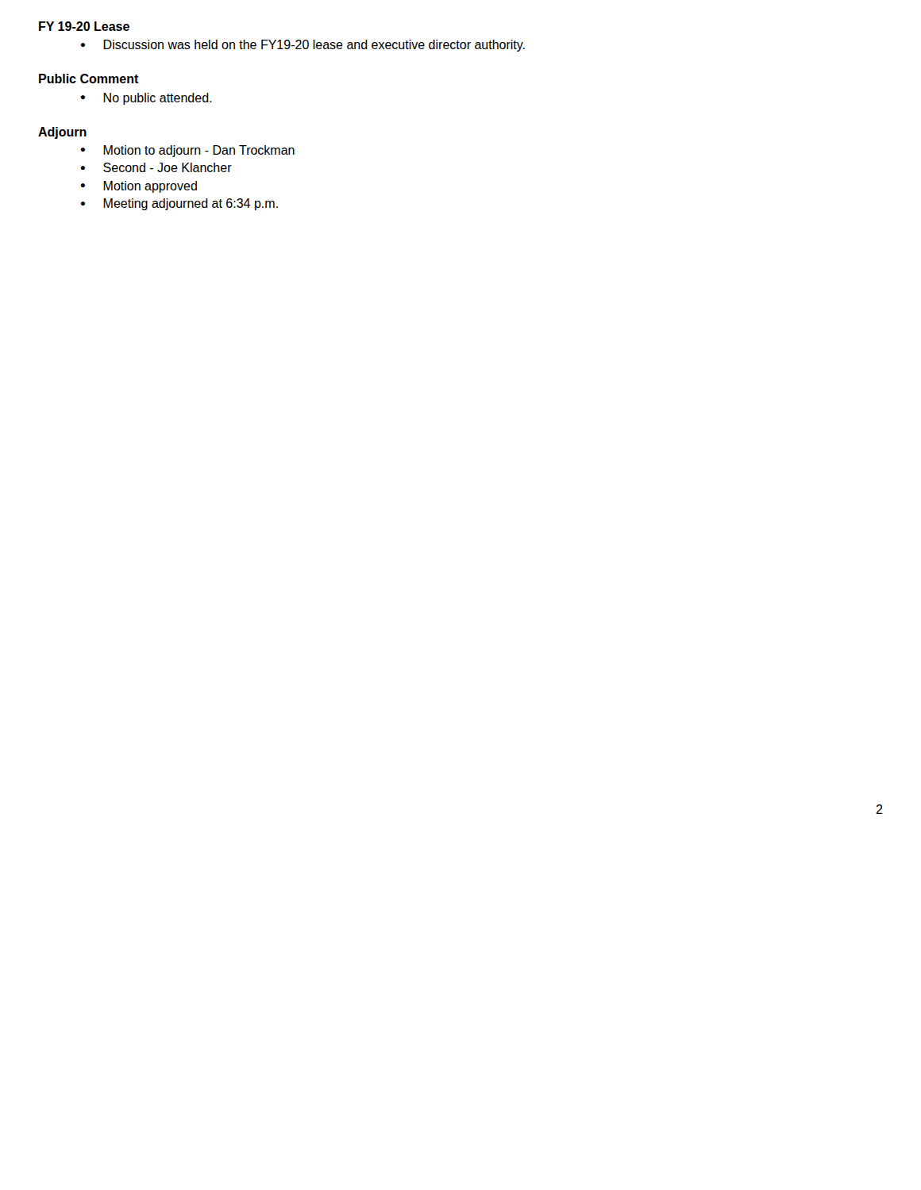FY 19-20 Lease
Discussion was held on the FY19-20 lease and executive director authority.
Public Comment
No public attended.
Adjourn
Motion to adjourn - Dan Trockman
Second - Joe Klancher
Motion approved
Meeting adjourned at 6:34 p.m.
2